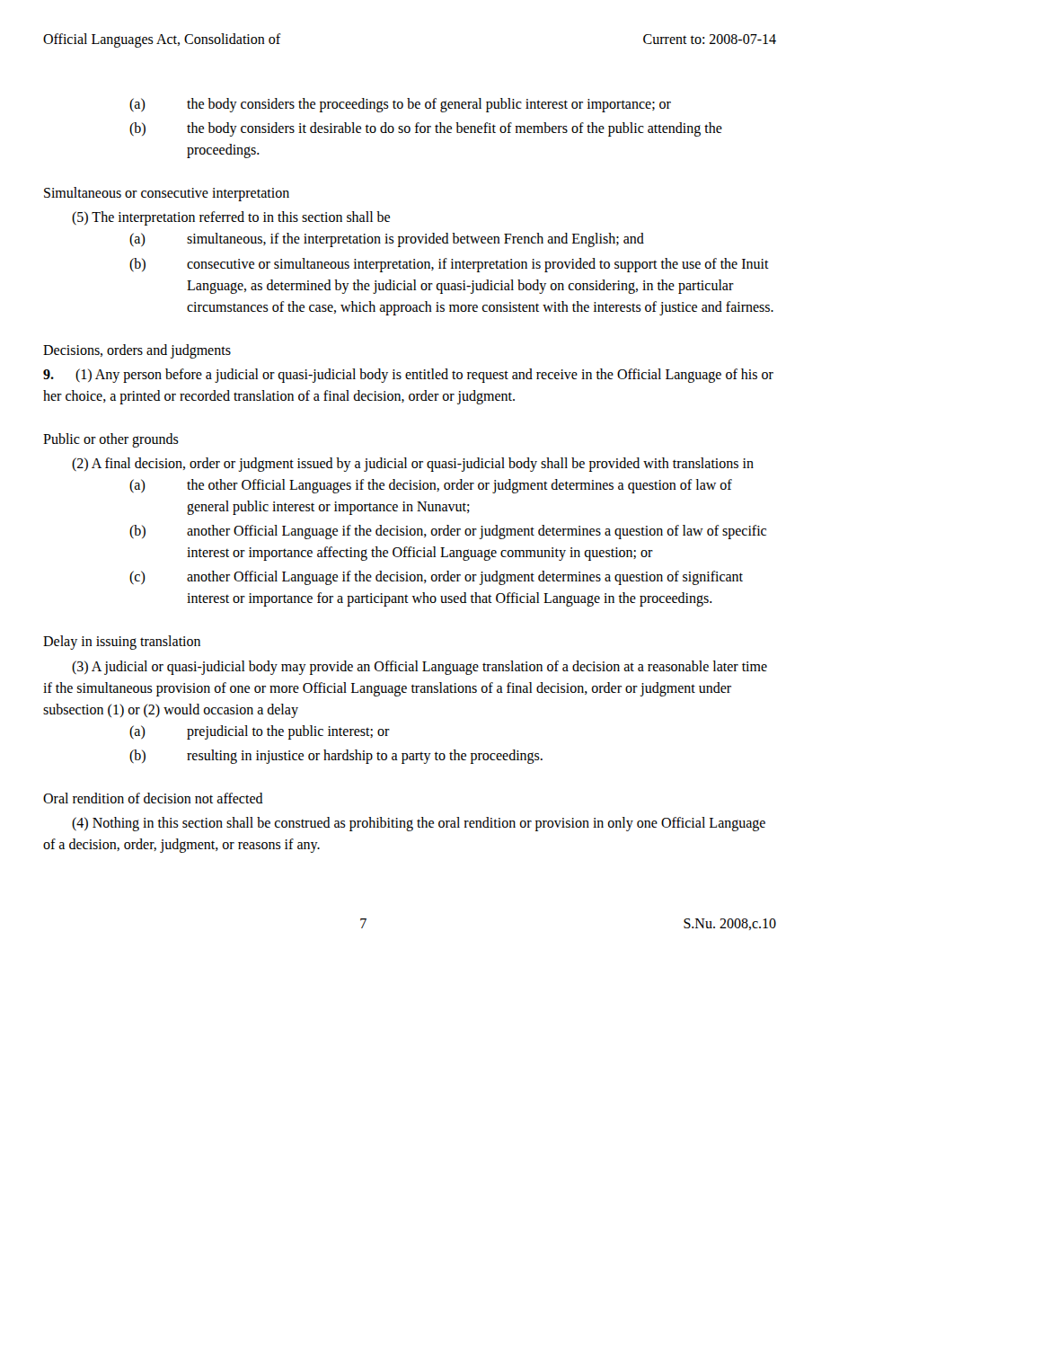Official Languages Act, Consolidation of
Current to: 2008-07-14
(a)
the body considers the proceedings to be of general public interest or importance; or
(b)
the body considers it desirable to do so for the benefit of members of the public attending the proceedings.
Simultaneous or consecutive interpretation
(5) The interpretation referred to in this section shall be
(a)
simultaneous, if the interpretation is provided between French and English; and
(b)
consecutive or simultaneous interpretation, if interpretation is provided to support the use of the Inuit Language, as determined by the judicial or quasi-judicial body on considering, in the particular circumstances of the case, which approach is more consistent with the interests of justice and fairness.
Decisions, orders and judgments
9. (1) Any person before a judicial or quasi-judicial body is entitled to request and receive in the Official Language of his or her choice, a printed or recorded translation of a final decision, order or judgment.
Public or other grounds
(2) A final decision, order or judgment issued by a judicial or quasi-judicial body shall be provided with translations in
(a)
the other Official Languages if the decision, order or judgment determines a question of law of general public interest or importance in Nunavut;
(b)
another Official Language if the decision, order or judgment determines a question of law of specific interest or importance affecting the Official Language community in question; or
(c)
another Official Language if the decision, order or judgment determines a question of significant interest or importance for a participant who used that Official Language in the proceedings.
Delay in issuing translation
(3) A judicial or quasi-judicial body may provide an Official Language translation of a decision at a reasonable later time if the simultaneous provision of one or more Official Language translations of a final decision, order or judgment under subsection (1) or (2) would occasion a delay
(a)
prejudicial to the public interest; or
(b)
resulting in injustice or hardship to a party to the proceedings.
Oral rendition of decision not affected
(4) Nothing in this section shall be construed as prohibiting the oral rendition or provision in only one Official Language of a decision, order, judgment, or reasons if any.
7
S.Nu. 2008,c.10